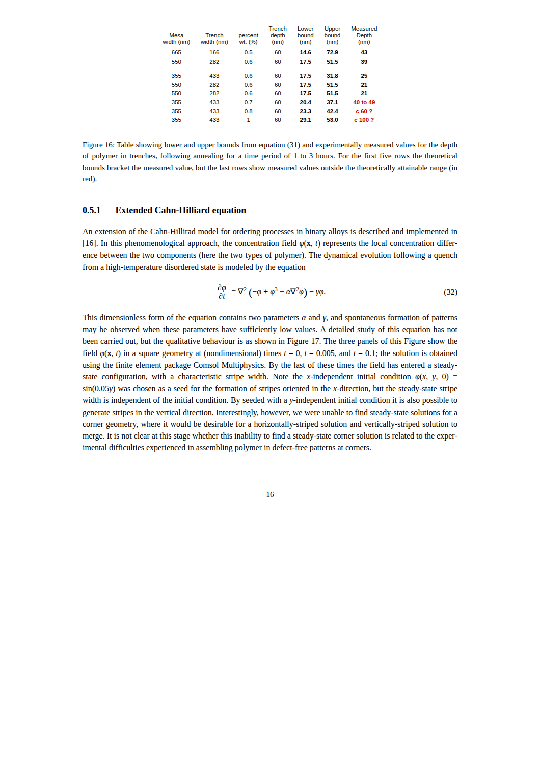| Mesa width (nm) | Trench width (nm) | percent wt. (%) | Trench depth (nm) | Lower bound (nm) | Upper bound (nm) | Measured Depth (nm) |
| --- | --- | --- | --- | --- | --- | --- |
| 665 | 166 | 0.5 | 60 | 14.6 | 72.9 | 43 |
| 550 | 282 | 0.6 | 60 | 17.5 | 51.5 | 39 |
| 355 | 433 | 0.6 | 60 | 17.5 | 31.8 | 25 |
| 550 | 282 | 0.6 | 60 | 17.5 | 51.5 | 21 |
| 550 | 282 | 0.6 | 60 | 17.5 | 51.5 | 21 |
| 355 | 433 | 0.7 | 60 | 20.4 | 37.1 | 40 to 49 |
| 355 | 433 | 0.8 | 60 | 23.3 | 42.4 | c 60 ? |
| 355 | 433 | 1 | 60 | 29.1 | 53.0 | c 100 ? |
Figure 16: Table showing lower and upper bounds from equation (31) and experimentally measured values for the depth of polymer in trenches, following annealing for a time period of 1 to 3 hours. For the first five rows the theoretical bounds bracket the measured value, but the last rows show measured values outside the theoretically attainable range (in red).
0.5.1 Extended Cahn-Hilliard equation
An extension of the Cahn-Hillirad model for ordering processes in binary alloys is described and implemented in [16]. In this phenomenological approach, the concentration field φ(x, t) represents the local concentration difference between the two components (here the two types of polymer). The dynamical evolution following a quench from a high-temperature disordered state is modeled by the equation
∂φ∂t = ∇2 (−φ + φ3 − α∇2φ) − γφ.
(32)
This dimensionless form of the equation contains two parameters α and γ, and spontaneous formation of patterns may be observed when these parameters have sufficiently low values. A detailed study of this equation has not been carried out, but the qualitative behaviour is as shown in Figure 17. The three panels of this Figure show the field φ(x, t) in a square geometry at (nondimensional) times t = 0, t = 0.005, and t = 0.1; the solution is obtained using the finite element package Comsol Multiphysics. By the last of these times the field has entered a steady-state configuration, with a characteristic stripe width. Note the x-independent initial condition φ(x, y, 0) = sin(0.05y) was chosen as a seed for the formation of stripes oriented in the x-direction, but the steady-state stripe width is independent of the initial condition. By seeded with a y-independent initial condition it is also possible to generate stripes in the vertical direction. Interestingly, however, we were unable to find steady-state solutions for a corner geometry, where it would be desirable for a horizontally-striped solution and vertically-striped solution to merge. It is not clear at this stage whether this inability to find a steady-state corner solution is related to the experimental difficulties experienced in assembling polymer in defect-free patterns at corners.
16